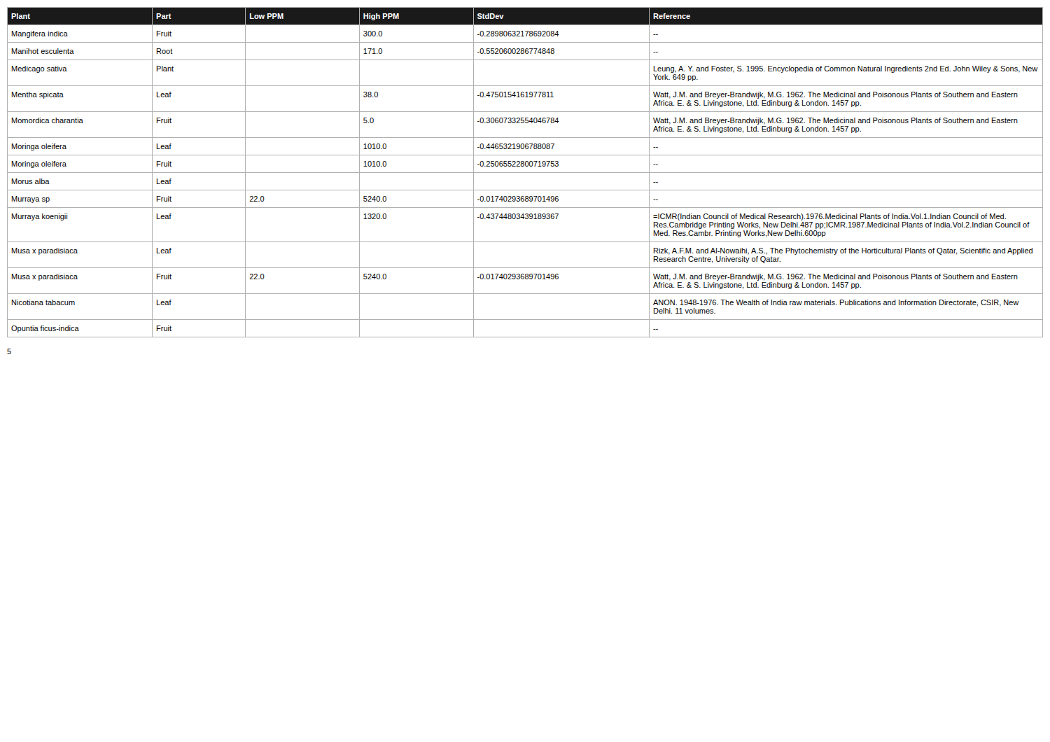Plant parts with low and high PPM, standard deviation and references
| Plant | Part | Low PPM | High PPM | StdDev | Reference |
| --- | --- | --- | --- | --- | --- |
| Mangifera indica | Fruit | | 300.0 | -0.28980632178692084 | -- |
| Manihot esculenta | Root | | 171.0 | -0.5520600286774848 | -- |
| Medicago sativa | Plant | | | | Leung, A. Y. and Foster, S. 1995. Encyclopedia of Common Natural Ingredients 2nd Ed. John Wiley & Sons, New York. 649 pp. |
| Mentha spicata | Leaf | | 38.0 | -0.4750154161977811 | Watt, J.M. and Breyer-Brandwijk, M.G. 1962. The Medicinal and Poisonous Plants of Southern and Eastern Africa. E. & S. Livingstone, Ltd. Edinburg & London. 1457 pp. |
| Momordica charantia | Fruit | | 5.0 | -0.30607332554046784 | Watt, J.M. and Breyer-Brandwijk, M.G. 1962. The Medicinal and Poisonous Plants of Southern and Eastern Africa. E. & S. Livingstone, Ltd. Edinburg & London. 1457 pp. |
| Moringa oleifera | Leaf | | 1010.0 | -0.4465321906788087 | -- |
| Moringa oleifera | Fruit | | 1010.0 | -0.25065522800719753 | -- |
| Morus alba | Leaf | | | | -- |
| Murraya sp | Fruit | 22.0 | 5240.0 | -0.01740293689701496 | -- |
| Murraya koenigii | Leaf | | 1320.0 | -0.43744803439189367 | =ICMR(Indian Council of Medical Research).1976.Medicinal Plants of India.Vol.1.Indian Council of Med. Res.Cambridge Printing Works, New Delhi.487 pp;ICMR.1987.Medicinal Plants of India.Vol.2.Indian Council of Med. Res.Cambr. Printing Works,New Delhi.600pp |
| Musa x paradisiaca | Leaf | | | | Rizk, A.F.M. and Al-Nowaihi, A.S., The Phytochemistry of the Horticultural Plants of Qatar, Scientific and Applied Research Centre, University of Qatar. |
| Musa x paradisiaca | Fruit | 22.0 | 5240.0 | -0.01740293689701496 | Watt, J.M. and Breyer-Brandwijk, M.G. 1962. The Medicinal and Poisonous Plants of Southern and Eastern Africa. E. & S. Livingstone, Ltd. Edinburg & London. 1457 pp. |
| Nicotiana tabacum | Leaf | | | | ANON. 1948-1976. The Wealth of India raw materials. Publications and Information Directorate, CSIR, New Delhi. 11 volumes. |
| Opuntia ficus-indica | Fruit | | | | -- |
5